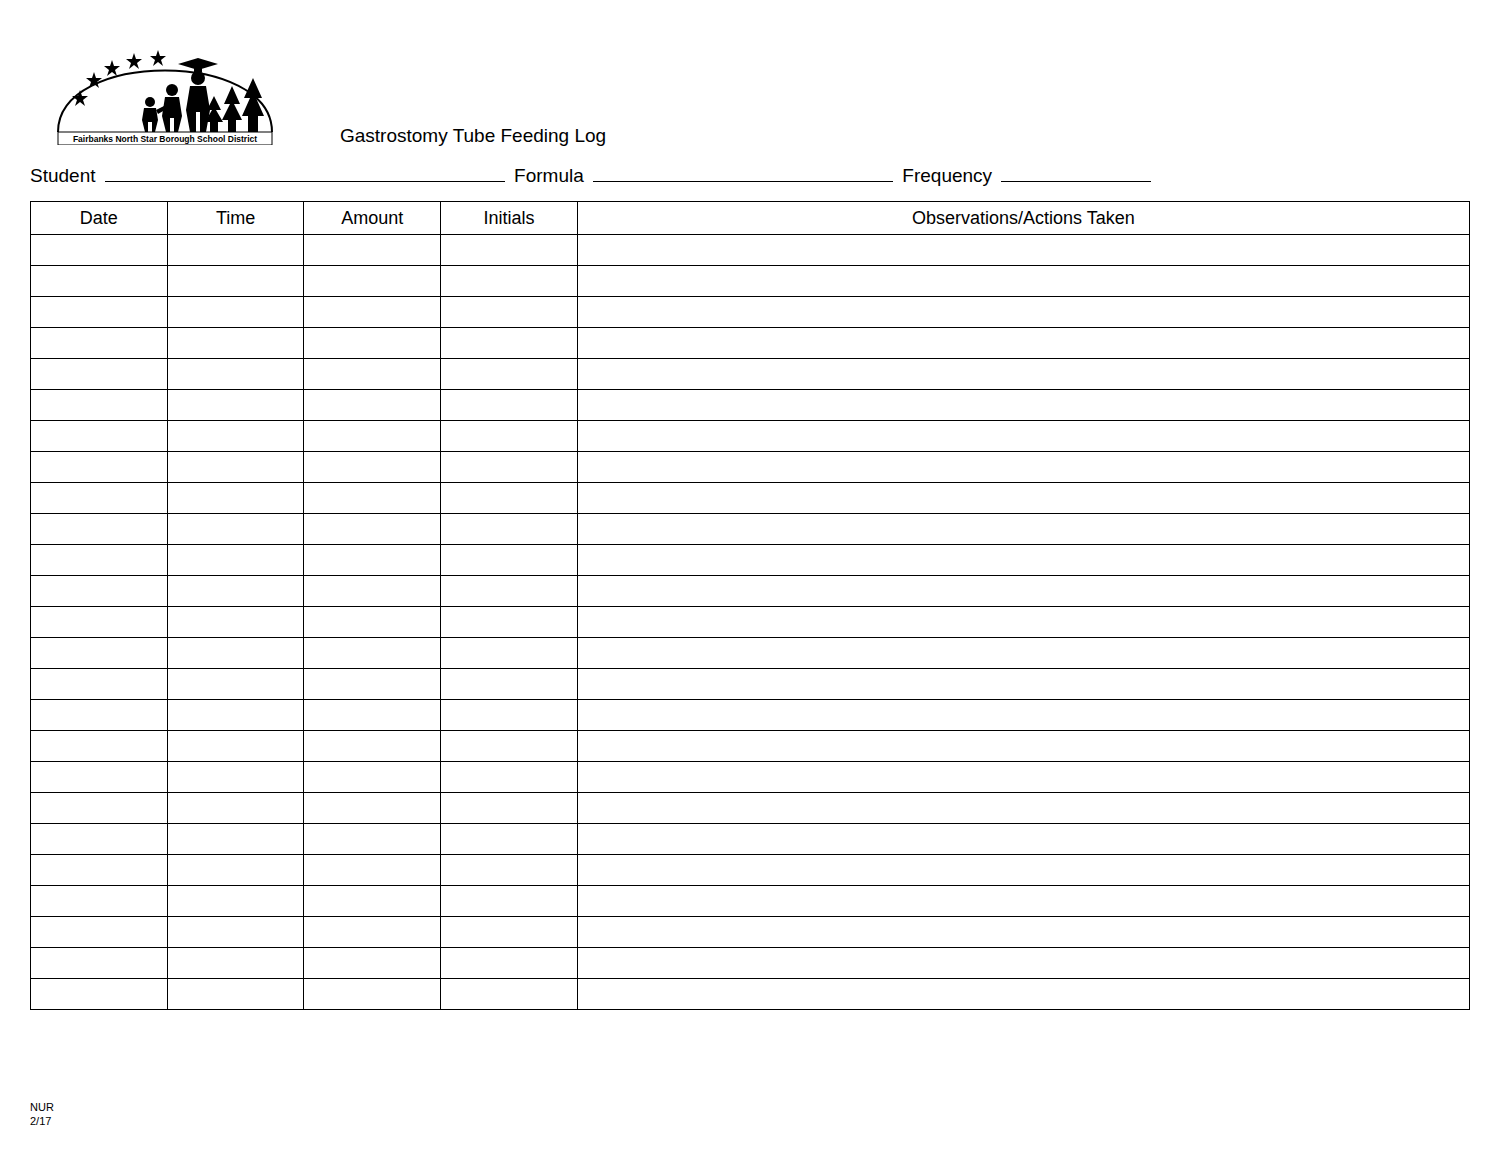Fairbanks North Star Borough School District
Gastrostomy Tube Feeding Log
Student Formula Frequency
| Date | Time | Amount | Initials | Observations/Actions Taken |
| --- | --- | --- | --- | --- |
NUR
2/17